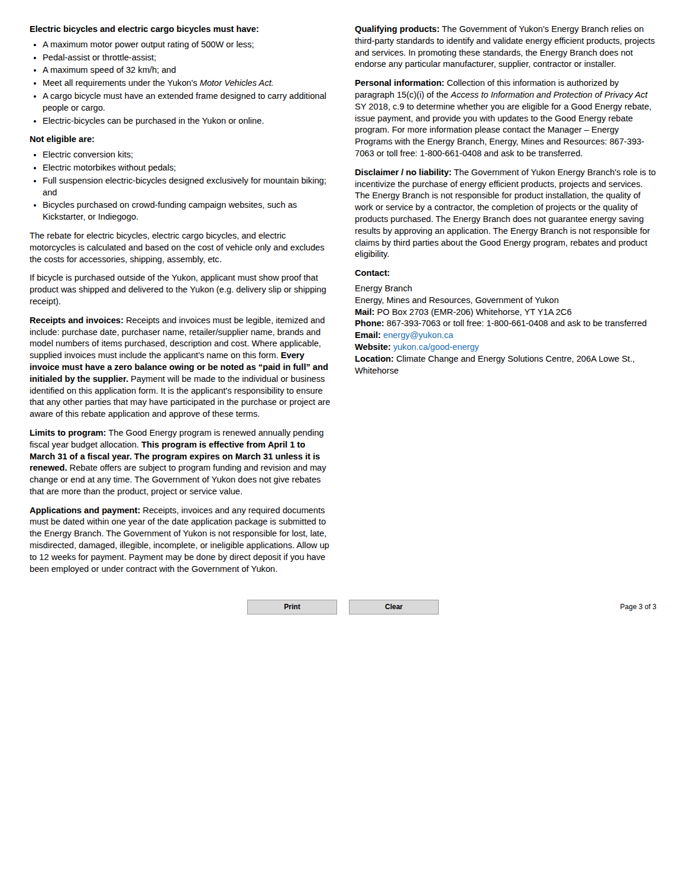Electric bicycles and electric cargo bicycles must have:
A maximum motor power output rating of 500W or less;
Pedal-assist or throttle-assist;
A maximum speed of 32 km/h; and
Meet all requirements under the Yukon's Motor Vehicles Act.
A cargo bicycle must have an extended frame designed to carry additional people or cargo.
Electric-bicycles can be purchased in the Yukon or online.
Not eligible are:
Electric conversion kits;
Electric motorbikes without pedals;
Full suspension electric-bicycles designed exclusively for mountain biking; and
Bicycles purchased on crowd-funding campaign websites, such as Kickstarter, or Indiegogo.
The rebate for electric bicycles, electric cargo bicycles, and electric motorcycles is calculated and based on the cost of vehicle only and excludes the costs for accessories, shipping, assembly, etc.
If bicycle is purchased outside of the Yukon, applicant must show proof that product was shipped and delivered to the Yukon (e.g. delivery slip or shipping receipt).
Receipts and invoices: Receipts and invoices must be legible, itemized and include: purchase date, purchaser name, retailer/supplier name, brands and model numbers of items purchased, description and cost. Where applicable, supplied invoices must include the applicant's name on this form. Every invoice must have a zero balance owing or be noted as “paid in full” and initialed by the supplier. Payment will be made to the individual or business identified on this application form. It is the applicant's responsibility to ensure that any other parties that may have participated in the purchase or project are aware of this rebate application and approve of these terms.
Limits to program: The Good Energy program is renewed annually pending fiscal year budget allocation. This program is effective from April 1 to March 31 of a fiscal year. The program expires on March 31 unless it is renewed. Rebate offers are subject to program funding and revision and may change or end at any time. The Government of Yukon does not give rebates that are more than the product, project or service value.
Applications and payment: Receipts, invoices and any required documents must be dated within one year of the date application package is submitted to the Energy Branch. The Government of Yukon is not responsible for lost, late, misdirected, damaged, illegible, incomplete, or ineligible applications. Allow up to 12 weeks for payment. Payment may be done by direct deposit if you have been employed or under contract with the Government of Yukon.
Qualifying products: The Government of Yukon's Energy Branch relies on third-party standards to identify and validate energy efficient products, projects and services. In promoting these standards, the Energy Branch does not endorse any particular manufacturer, supplier, contractor or installer.
Personal information: Collection of this information is authorized by paragraph 15(c)(i) of the Access to Information and Protection of Privacy Act SY 2018, c.9 to determine whether you are eligible for a Good Energy rebate, issue payment, and provide you with updates to the Good Energy rebate program. For more information please contact the Manager – Energy Programs with the Energy Branch, Energy, Mines and Resources: 867-393-7063 or toll free: 1-800-661-0408 and ask to be transferred.
Disclaimer / no liability: The Government of Yukon Energy Branch's role is to incentivize the purchase of energy efficient products, projects and services. The Energy Branch is not responsible for product installation, the quality of work or service by a contractor, the completion of projects or the quality of products purchased. The Energy Branch does not guarantee energy saving results by approving an application. The Energy Branch is not responsible for claims by third parties about the Good Energy program, rebates and product eligibility.
Contact:
Energy Branch
Energy, Mines and Resources, Government of Yukon
Mail: PO Box 2703 (EMR-206) Whitehorse, YT Y1A 2C6
Phone: 867-393-7063 or toll free: 1-800-661-0408 and ask to be transferred
Email: energy@yukon.ca
Website: yukon.ca/good-energy
Location: Climate Change and Energy Solutions Centre, 206A Lowe St., Whitehorse
Print
Clear
Page 3 of 3